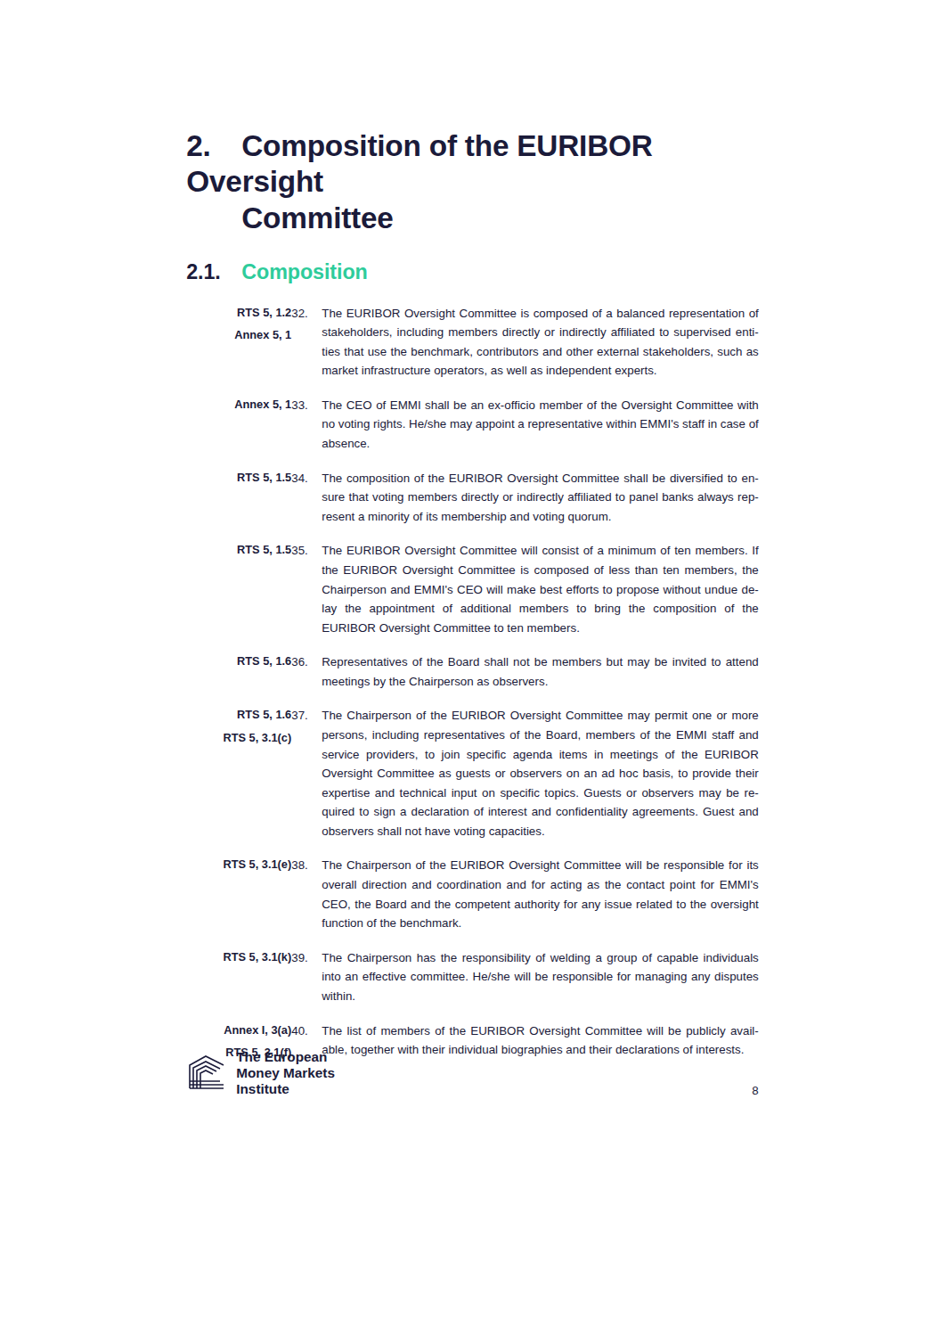2. Composition of the EURIBOR Oversight
Committee
2.1. Composition
| RTS 5, 1.2 Annex 5, 1 | 32. | The EURIBOR Oversight Committee is composed of a balanced representation of stakeholders, including members directly or indirectly affiliated to supervised entities that use the benchmark, contributors and other external stakeholders, such as market infrastructure operators, as well as independent experts. |
| Annex 5, 1 | 33. | The CEO of EMMI shall be an ex-officio member of the Oversight Committee with no voting rights. He/she may appoint a representative within EMMI's staff in case of absence. |
| RTS 5, 1.5 | 34. | The composition of the EURIBOR Oversight Committee shall be diversified to ensure that voting members directly or indirectly affiliated to panel banks always represent a minority of its membership and voting quorum. |
| RTS 5, 1.5 | 35. | The EURIBOR Oversight Committee will consist of a minimum of ten members. If the EURIBOR Oversight Committee is composed of less than ten members, the Chairperson and EMMI's CEO will make best efforts to propose without undue delay the appointment of additional members to bring the composition of the EURIBOR Oversight Committee to ten members. |
| RTS 5, 1.6 | 36. | Representatives of the Board shall not be members but may be invited to attend meetings by the Chairperson as observers. |
| RTS 5, 1.6 RTS 5, 3.1(c) | 37. | The Chairperson of the EURIBOR Oversight Committee may permit one or more persons, including representatives of the Board, members of the EMMI staff and service providers, to join specific agenda items in meetings of the EURIBOR Oversight Committee as guests or observers on an ad hoc basis, to provide their expertise and technical input on specific topics. Guests or observers may be required to sign a declaration of interest and confidentiality agreements. Guest and observers shall not have voting capacities. |
| RTS 5, 3.1(e) | 38. | The Chairperson of the EURIBOR Oversight Committee will be responsible for its overall direction and coordination and for acting as the contact point for EMMI's CEO, the Board and the competent authority for any issue related to the oversight function of the benchmark. |
| RTS 5, 3.1(k) | 39. | The Chairperson has the responsibility of welding a group of capable individuals into an effective committee. He/she will be responsible for managing any disputes within. |
| Annex I, 3(a) RTS 5, 3.1(f) | 40. | The list of members of the EURIBOR Oversight Committee will be publicly available, together with their individual biographies and their declarations of interests. |
The European
Money Markets
Institute
8